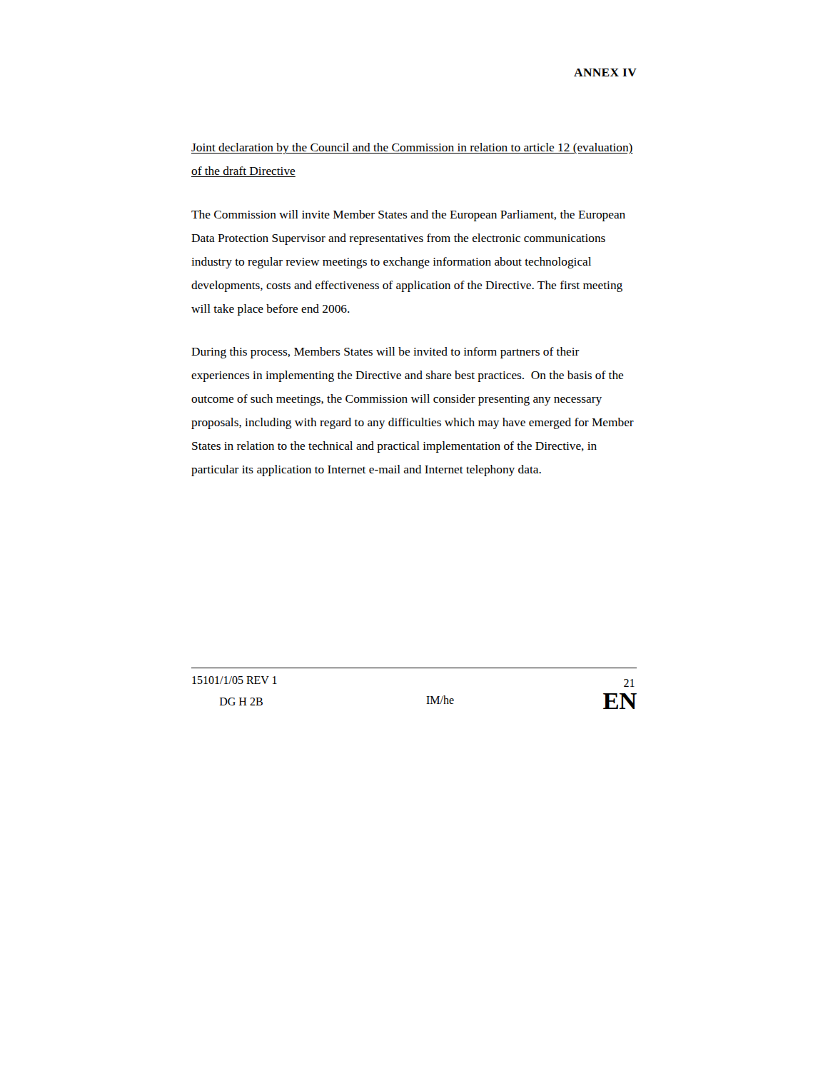ANNEX IV
Joint declaration by the Council and the Commission in relation to article 12 (evaluation) of the draft Directive
The Commission will invite Member States and the European Parliament, the European Data Protection Supervisor and representatives from the electronic communications industry to regular review meetings to exchange information about technological developments, costs and effectiveness of application of the Directive. The first meeting will take place before end 2006.
During this process, Members States will be invited to inform partners of their experiences in implementing the Directive and share best practices. On the basis of the outcome of such meetings, the Commission will consider presenting any necessary proposals, including with regard to any difficulties which may have emerged for Member States in relation to the technical and practical implementation of the Directive, in particular its application to Internet e-mail and Internet telephony data.
15101/1/05 REV 1 DG H 2B
IM/he
21 EN